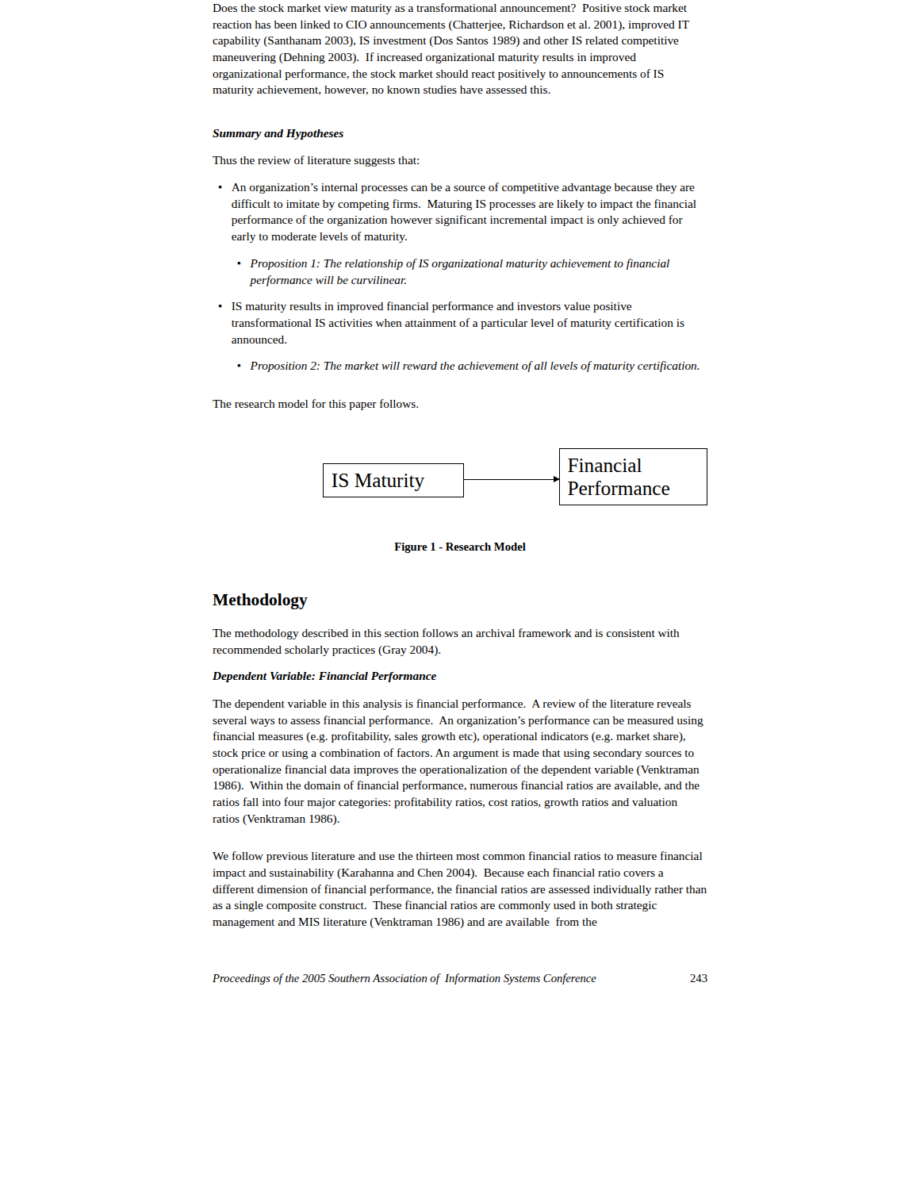Does the stock market view maturity as a transformational announcement? Positive stock market reaction has been linked to CIO announcements (Chatterjee, Richardson et al. 2001), improved IT capability (Santhanam 2003), IS investment (Dos Santos 1989) and other IS related competitive maneuvering (Dehning 2003). If increased organizational maturity results in improved organizational performance, the stock market should react positively to announcements of IS maturity achievement, however, no known studies have assessed this.
Summary and Hypotheses
Thus the review of literature suggests that:
An organization’s internal processes can be a source of competitive advantage because they are difficult to imitate by competing firms. Maturing IS processes are likely to impact the financial performance of the organization however significant incremental impact is only achieved for early to moderate levels of maturity.
Proposition 1: The relationship of IS organizational maturity achievement to financial performance will be curvilinear.
IS maturity results in improved financial performance and investors value positive transformational IS activities when attainment of a particular level of maturity certification is announced.
Proposition 2: The market will reward the achievement of all levels of maturity certification.
The research model for this paper follows.
IS Maturity
Financial
Performance
Figure 1 - Research Model
Methodology
The methodology described in this section follows an archival framework and is consistent with recommended scholarly practices (Gray 2004).
Dependent Variable: Financial Performance
The dependent variable in this analysis is financial performance. A review of the literature reveals several ways to assess financial performance. An organization’s performance can be measured using financial measures (e.g. profitability, sales growth etc), operational indicators (e.g. market share), stock price or using a combination of factors. An argument is made that using secondary sources to operationalize financial data improves the operationalization of the dependent variable (Venktraman 1986). Within the domain of financial performance, numerous financial ratios are available, and the ratios fall into four major categories: profitability ratios, cost ratios, growth ratios and valuation ratios (Venktraman 1986).
We follow previous literature and use the thirteen most common financial ratios to measure financial impact and sustainability (Karahanna and Chen 2004). Because each financial ratio covers a different dimension of financial performance, the financial ratios are assessed individually rather than as a single composite construct. These financial ratios are commonly used in both strategic management and MIS literature (Venktraman 1986) and are available from the
243 Proceedings of the 2005 Southern Association of Information Systems Conference